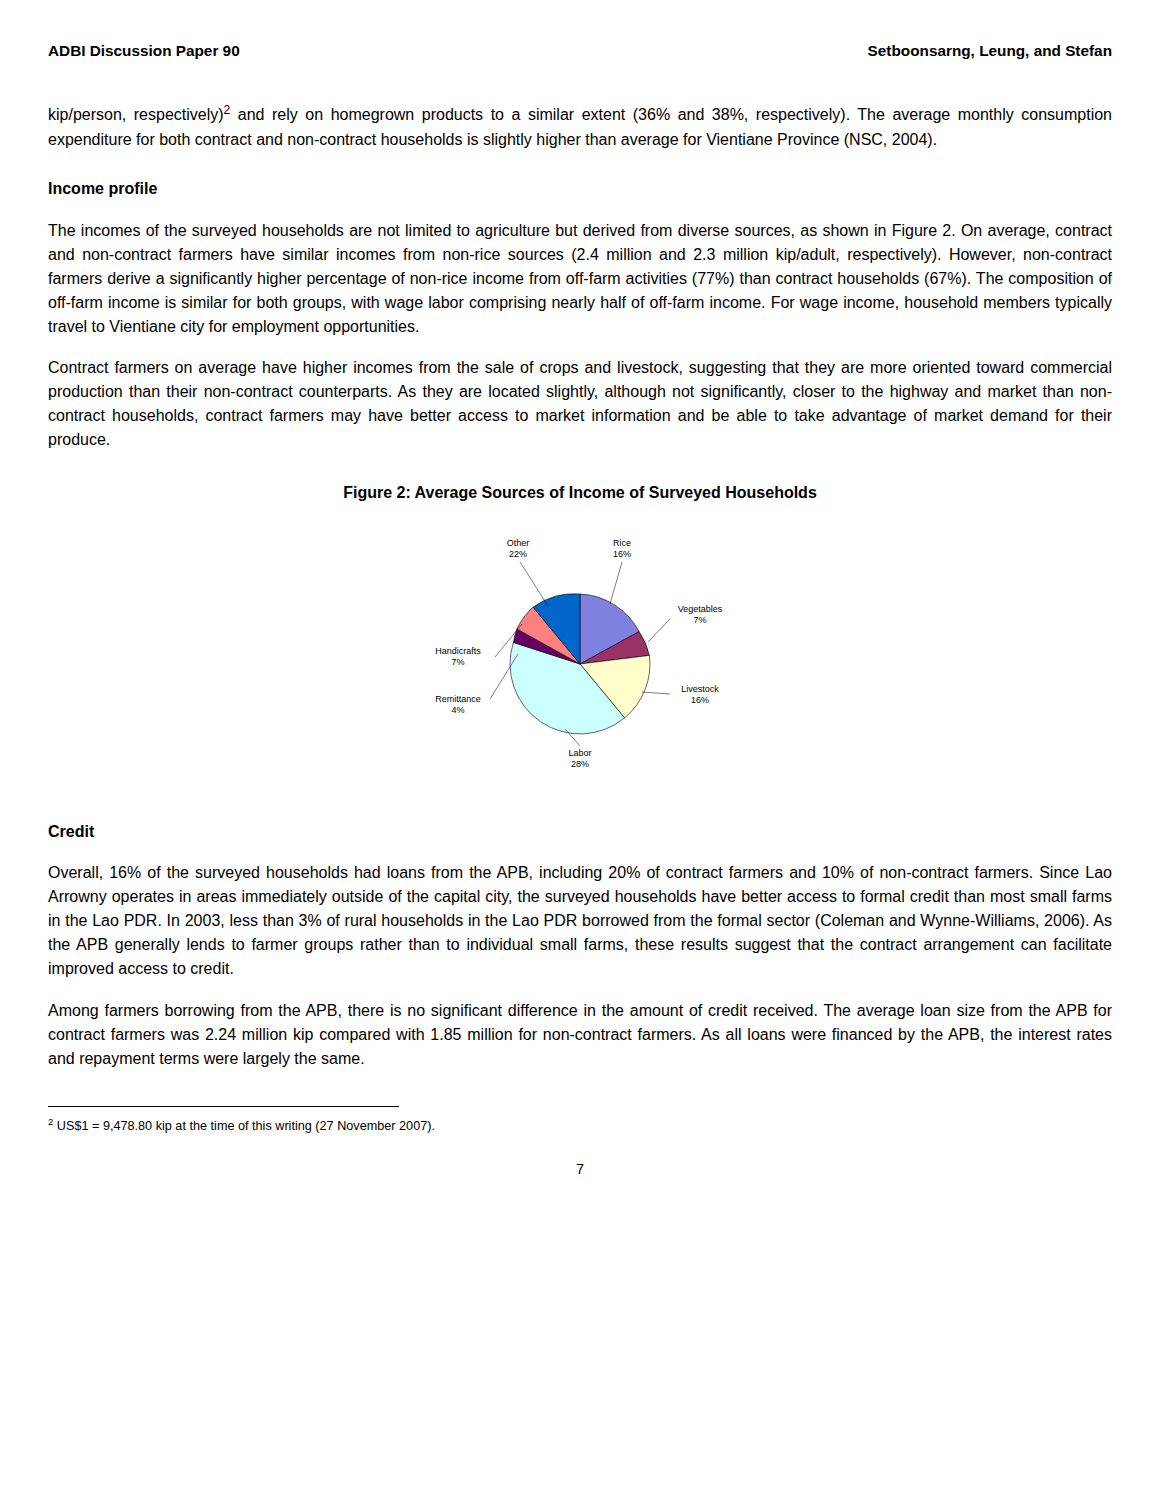ADBI Discussion Paper 90 Setboonsarng, Leung, and Stefan
kip/person, respectively)2 and rely on homegrown products to a similar extent (36% and 38%, respectively). The average monthly consumption expenditure for both contract and non-contract households is slightly higher than average for Vientiane Province (NSC, 2004).
Income profile
The incomes of the surveyed households are not limited to agriculture but derived from diverse sources, as shown in Figure 2. On average, contract and non-contract farmers have similar incomes from non-rice sources (2.4 million and 2.3 million kip/adult, respectively). However, non-contract farmers derive a significantly higher percentage of non-rice income from off-farm activities (77%) than contract households (67%). The composition of off-farm income is similar for both groups, with wage labor comprising nearly half of off-farm income. For wage income, household members typically travel to Vientiane city for employment opportunities.
Contract farmers on average have higher incomes from the sale of crops and livestock, suggesting that they are more oriented toward commercial production than their non-contract counterparts. As they are located slightly, although not significantly, closer to the highway and market than non-contract households, contract farmers may have better access to market information and be able to take advantage of market demand for their produce.
Figure 2: Average Sources of Income of Surveyed Households
Rice 16% Vegetables 7% Livestock 16% Labor 28% Remittance 4% Handicrafts 7% Other 22%
Credit
Overall, 16% of the surveyed households had loans from the APB, including 20% of contract farmers and 10% of non-contract farmers. Since Lao Arrowny operates in areas immediately outside of the capital city, the surveyed households have better access to formal credit than most small farms in the Lao PDR. In 2003, less than 3% of rural households in the Lao PDR borrowed from the formal sector (Coleman and Wynne-Williams, 2006). As the APB generally lends to farmer groups rather than to individual small farms, these results suggest that the contract arrangement can facilitate improved access to credit.
Among farmers borrowing from the APB, there is no significant difference in the amount of credit received. The average loan size from the APB for contract farmers was 2.24 million kip compared with 1.85 million for non-contract farmers. As all loans were financed by the APB, the interest rates and repayment terms were largely the same.
2 US$1 = 9,478.80 kip at the time of this writing (27 November 2007).
7